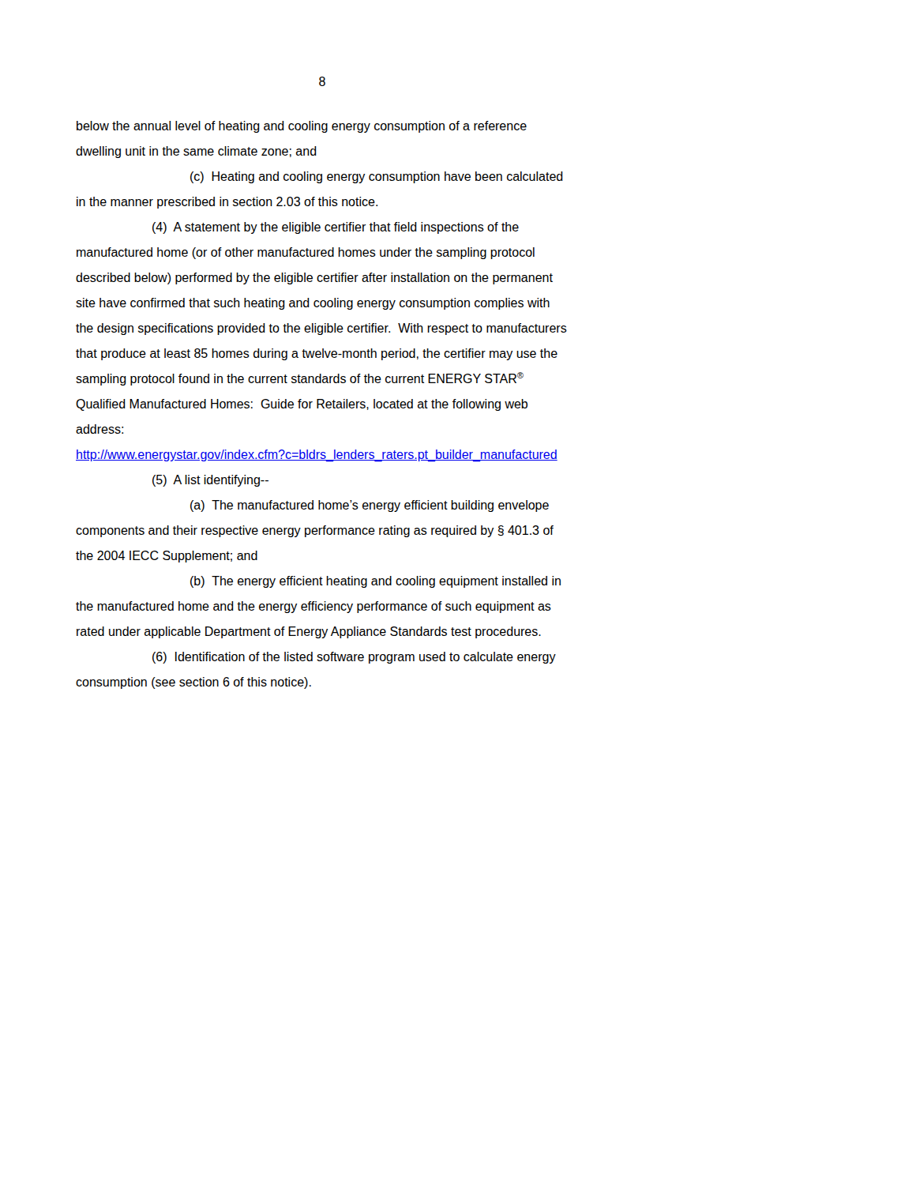8
below the annual level of heating and cooling energy consumption of a reference dwelling unit in the same climate zone; and
(c) Heating and cooling energy consumption have been calculated in the manner prescribed in section 2.03 of this notice.
(4) A statement by the eligible certifier that field inspections of the manufactured home (or of other manufactured homes under the sampling protocol described below) performed by the eligible certifier after installation on the permanent site have confirmed that such heating and cooling energy consumption complies with the design specifications provided to the eligible certifier. With respect to manufacturers that produce at least 85 homes during a twelve-month period, the certifier may use the sampling protocol found in the current standards of the current ENERGY STAR® Qualified Manufactured Homes: Guide for Retailers, located at the following web address:
http://www.energystar.gov/index.cfm?c=bldrs_lenders_raters.pt_builder_manufactured
(5) A list identifying--
(a) The manufactured home’s energy efficient building envelope components and their respective energy performance rating as required by § 401.3 of the 2004 IECC Supplement; and
(b) The energy efficient heating and cooling equipment installed in the manufactured home and the energy efficiency performance of such equipment as rated under applicable Department of Energy Appliance Standards test procedures.
(6) Identification of the listed software program used to calculate energy consumption (see section 6 of this notice).